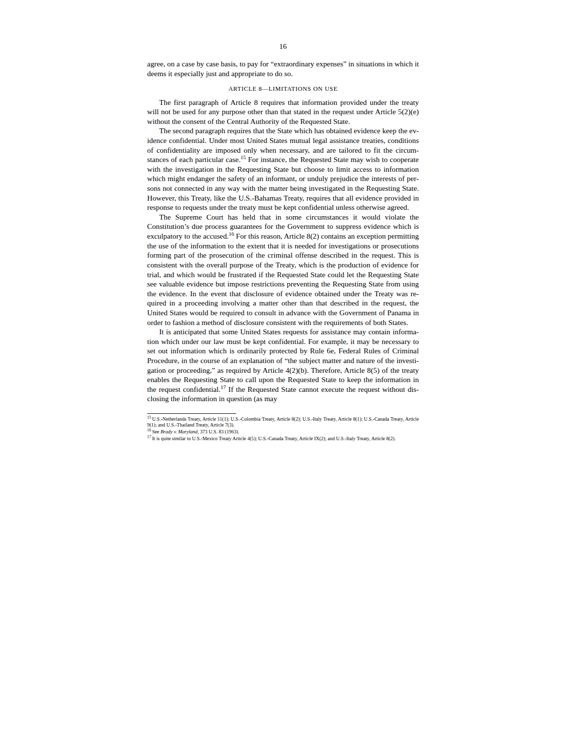16
agree, on a case by case basis, to pay for “extraordinary expenses” in situations in which it deems it especially just and appropriate to do so.
Article 8—Limitations on Use
The first paragraph of Article 8 requires that information provided under the treaty will not be used for any purpose other than that stated in the request under Article 5(2)(e) without the consent of the Central Authority of the Requested State.
The second paragraph requires that the State which has obtained evidence keep the evidence confidential. Under most United States mutual legal assistance treaties, conditions of confidentiality are imposed only when necessary, and are tailored to fit the circumstances of each particular case.15 For instance, the Requested State may wish to cooperate with the investigation in the Requesting State but choose to limit access to information which might endanger the safety of an informant, or unduly prejudice the interests of persons not connected in any way with the matter being investigated in the Requesting State. However, this Treaty, like the U.S.-Bahamas Treaty, requires that all evidence provided in response to requests under the treaty must be kept confidential unless otherwise agreed.
The Supreme Court has held that in some circumstances it would violate the Constitution’s due process guarantees for the Government to suppress evidence which is exculpatory to the accused.16 For this reason, Article 8(2) contains an exception permitting the use of the information to the extent that it is needed for investigations or prosecutions forming part of the prosecution of the criminal offense described in the request. This is consistent with the overall purpose of the Treaty, which is the production of evidence for trial, and which would be frustrated if the Requested State could let the Requesting State see valuable evidence but impose restrictions preventing the Requesting State from using the evidence. In the event that disclosure of evidence obtained under the Treaty was required in a proceeding involving a matter other than that described in the request, the United States would be required to consult in advance with the Government of Panama in order to fashion a method of disclosure consistent with the requirements of both States.
It is anticipated that some United States requests for assistance may contain information which under our law must be kept confidential. For example, it may be necessary to set out information which is ordinarily protected by Rule 6e, Federal Rules of Criminal Procedure, in the course of an explanation of “the subject matter and nature of the investigation or proceeding,” as required by Article 4(2)(b). Therefore, Article 8(5) of the treaty enables the Requesting State to call upon the Requested State to keep the information in the request confidential.17 If the Requested State cannot execute the request without disclosing the information in question (as may
15 U.S.-Netherlands Treaty, Article 11(1); U.S.-Colombia Treaty, Article 8(2); U.S.-Italy Treaty, Article 8(1); U.S.-Canada Treaty, Article 9(1); and U.S.-Thailand Treaty, Article 7(3).
16 See Brady v. Maryland, 373 U.S. 83 (1963).
17 It is quite similar to U.S.-Mexico Treaty Article 4(5); U.S.-Canada Treaty, Article IX(2); and U.S.-Italy Treaty, Article 8(2).